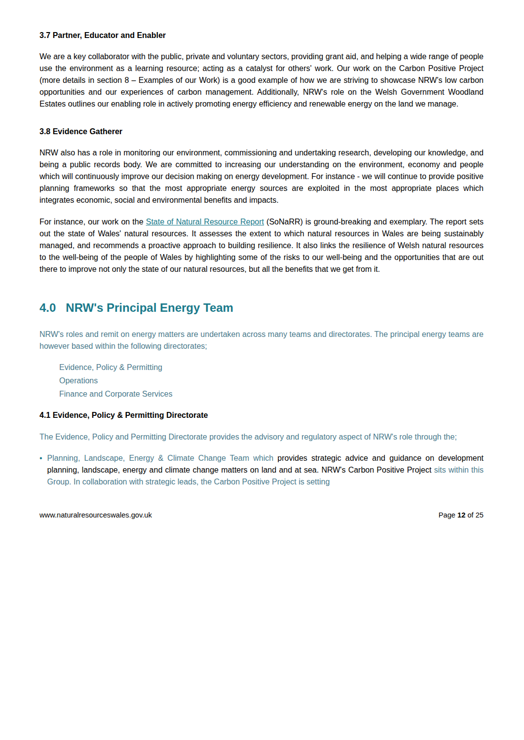3.7 Partner, Educator and Enabler
We are a key collaborator with the public, private and voluntary sectors, providing grant aid, and helping a wide range of people use the environment as a learning resource; acting as a catalyst for others' work. Our work on the Carbon Positive Project (more details in section 8 – Examples of our Work) is a good example of how we are striving to showcase NRW's low carbon opportunities and our experiences of carbon management. Additionally, NRW's role on the Welsh Government Woodland Estates outlines our enabling role in actively promoting energy efficiency and renewable energy on the land we manage.
3.8 Evidence Gatherer
NRW also has a role in monitoring our environment, commissioning and undertaking research, developing our knowledge, and being a public records body. We are committed to increasing our understanding on the environment, economy and people which will continuously improve our decision making on energy development. For instance - we will continue to provide positive planning frameworks so that the most appropriate energy sources are exploited in the most appropriate places which integrates economic, social and environmental benefits and impacts.
For instance, our work on the State of Natural Resource Report (SoNaRR) is ground-breaking and exemplary. The report sets out the state of Wales' natural resources. It assesses the extent to which natural resources in Wales are being sustainably managed, and recommends a proactive approach to building resilience. It also links the resilience of Welsh natural resources to the well-being of the people of Wales by highlighting some of the risks to our well-being and the opportunities that are out there to improve not only the state of our natural resources, but all the benefits that we get from it.
4.0 NRW's Principal Energy Team
NRW's roles and remit on energy matters are undertaken across many teams and directorates. The principal energy teams are however based within the following directorates;
Evidence, Policy & Permitting
Operations
Finance and Corporate Services
4.1 Evidence, Policy & Permitting Directorate
The Evidence, Policy and Permitting Directorate provides the advisory and regulatory aspect of NRW's role through the;
• Planning, Landscape, Energy & Climate Change Team which provides strategic advice and guidance on development planning, landscape, energy and climate change matters on land and at sea. NRW's Carbon Positive Project sits within this Group. In collaboration with strategic leads, the Carbon Positive Project is setting
www.naturalresourceswales.gov.uk Page 12 of 25